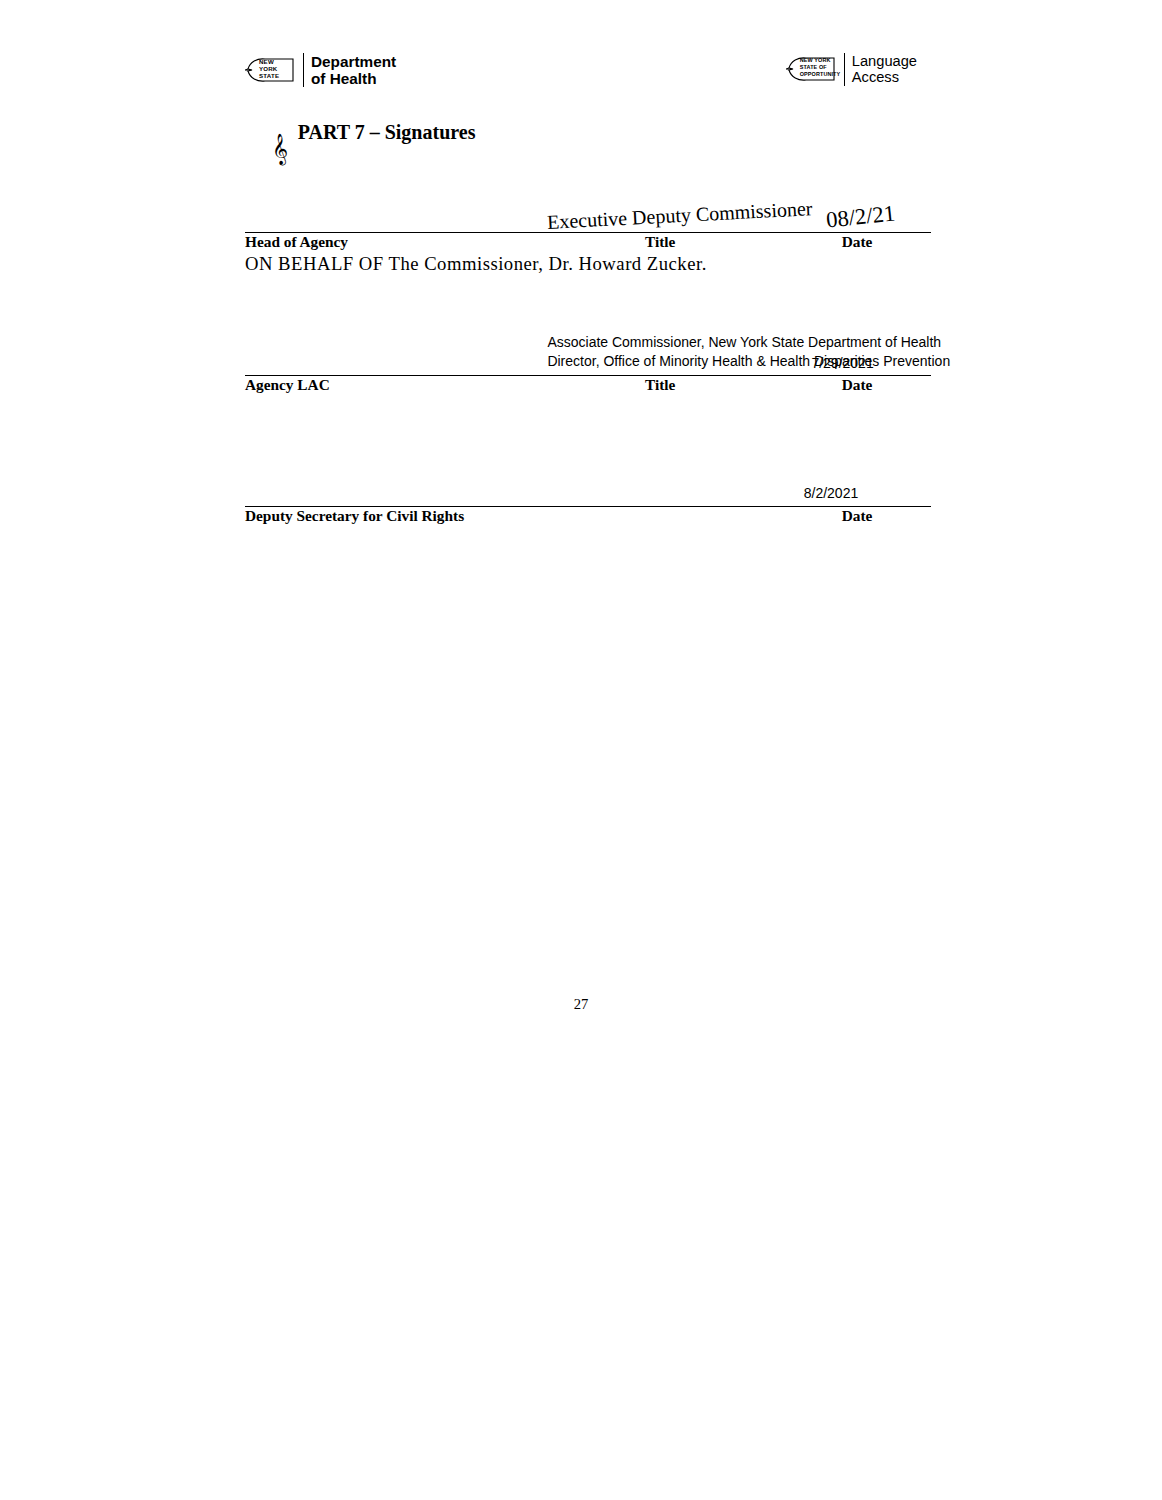New
York
State
Department
of Health
New York
State of
Opportunity
Language
Access
PART 7 – Signatures
   𝄞
    
Executive Deputy Commissioner
08/2/21
Head of Agency
Title
Date
ON BEHALF OF The Commissioner, Dr. Howard Zucker.
   
Associate Commissioner, New York State Department of Health
Director, Office of Minority Health & Health Disparities Prevention
7/29/2021
Agency LAC
Title
Date
     
8/2/2021
Deputy Secretary for Civil Rights
Date
27